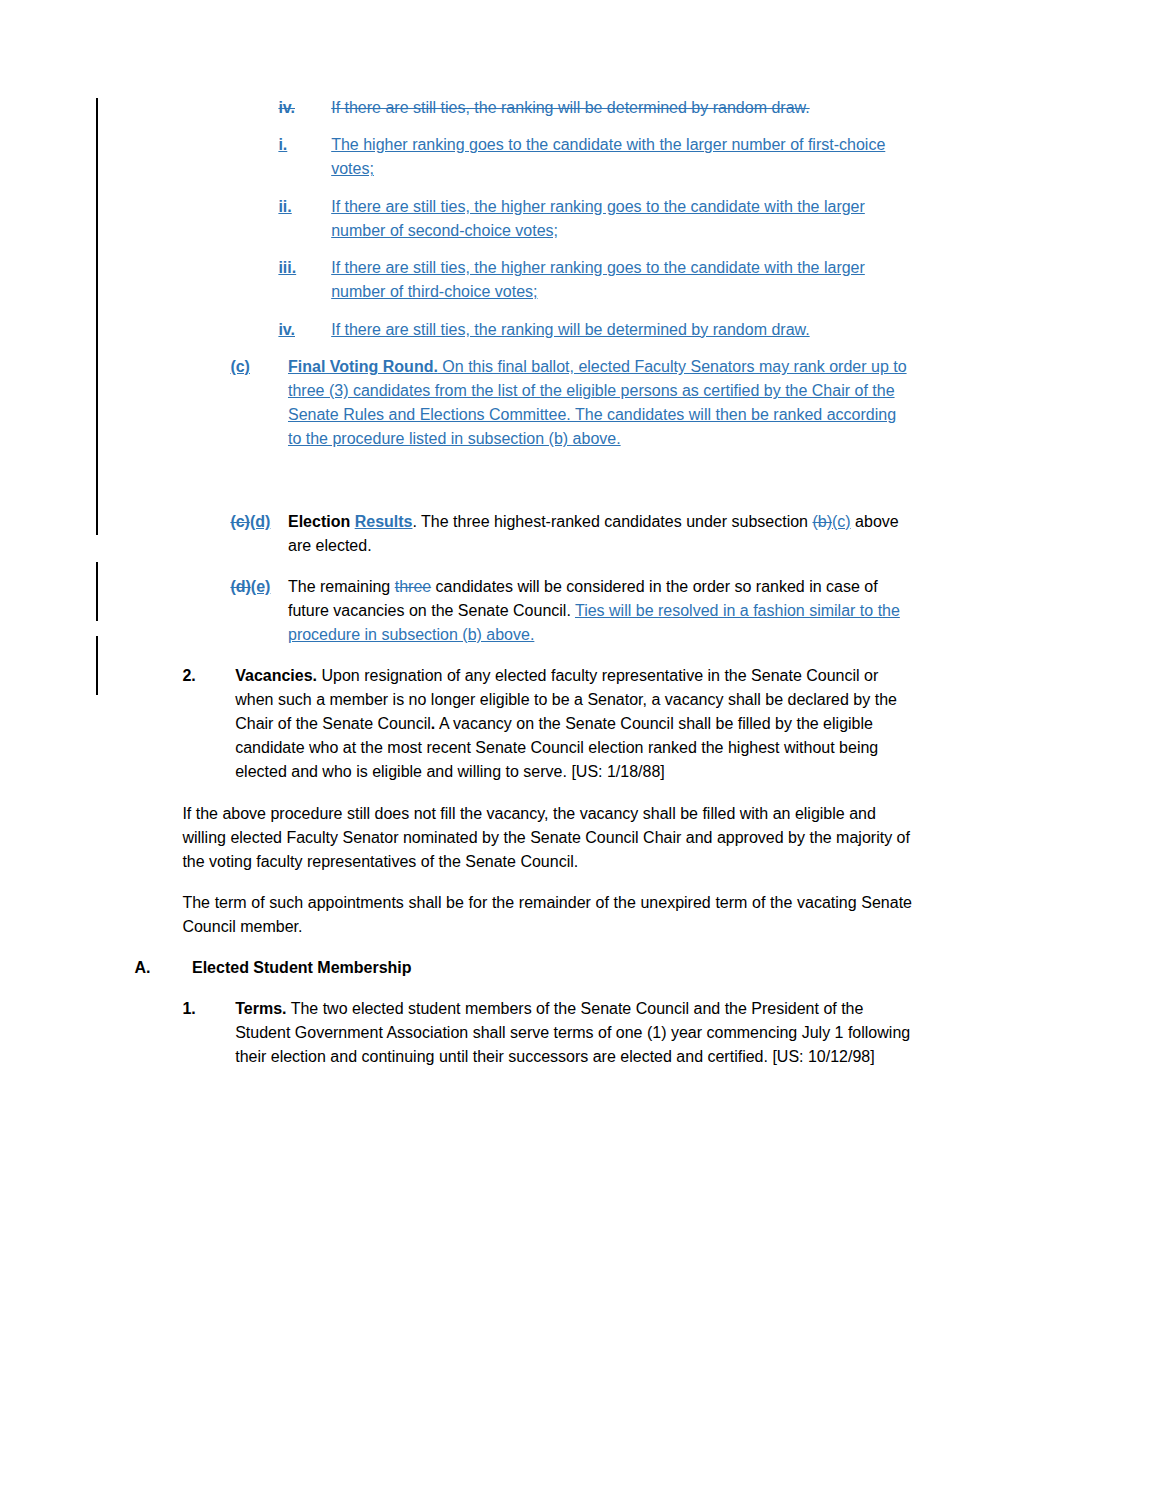iv.
If there are still ties, the ranking will be determined by random draw.
i.
The higher ranking goes to the candidate with the larger number of first-choice votes;
ii.
If there are still ties, the higher ranking goes to the candidate with the larger number of second-choice votes;
iii.
If there are still ties, the higher ranking goes to the candidate with the larger number of third-choice votes;
iv.
If there are still ties, the ranking will be determined by random draw.
(c)
Final Voting Round. On this final ballot, elected Faculty Senators may rank order up to three (3) candidates from the list of the eligible persons as certified by the Chair of the Senate Rules and Elections Committee. The candidates will then be ranked according to the procedure listed in subsection (b) above.
(c)(d)
Election Results. The three highest-ranked candidates under subsection (b)(c) above are elected.
(d)(e)
The remaining three candidates will be considered in the order so ranked in case of future vacancies on the Senate Council. Ties will be resolved in a fashion similar to the procedure in subsection (b) above.
2.
Vacancies. Upon resignation of any elected faculty representative in the Senate Council or when such a member is no longer eligible to be a Senator, a vacancy shall be declared by the Chair of the Senate Council. A vacancy on the Senate Council shall be filled by the eligible candidate who at the most recent Senate Council election ranked the highest without being elected and who is eligible and willing to serve. [US: 1/18/88]
If the above procedure still does not fill the vacancy, the vacancy shall be filled with an eligible and willing elected Faculty Senator nominated by the Senate Council Chair and approved by the majority of the voting faculty representatives of the Senate Council.
The term of such appointments shall be for the remainder of the unexpired term of the vacating Senate Council member.
A.
Elected Student Membership
1.
Terms. The two elected student members of the Senate Council and the President of the Student Government Association shall serve terms of one (1) year commencing July 1 following their election and continuing until their successors are elected and certified. [US: 10/12/98]